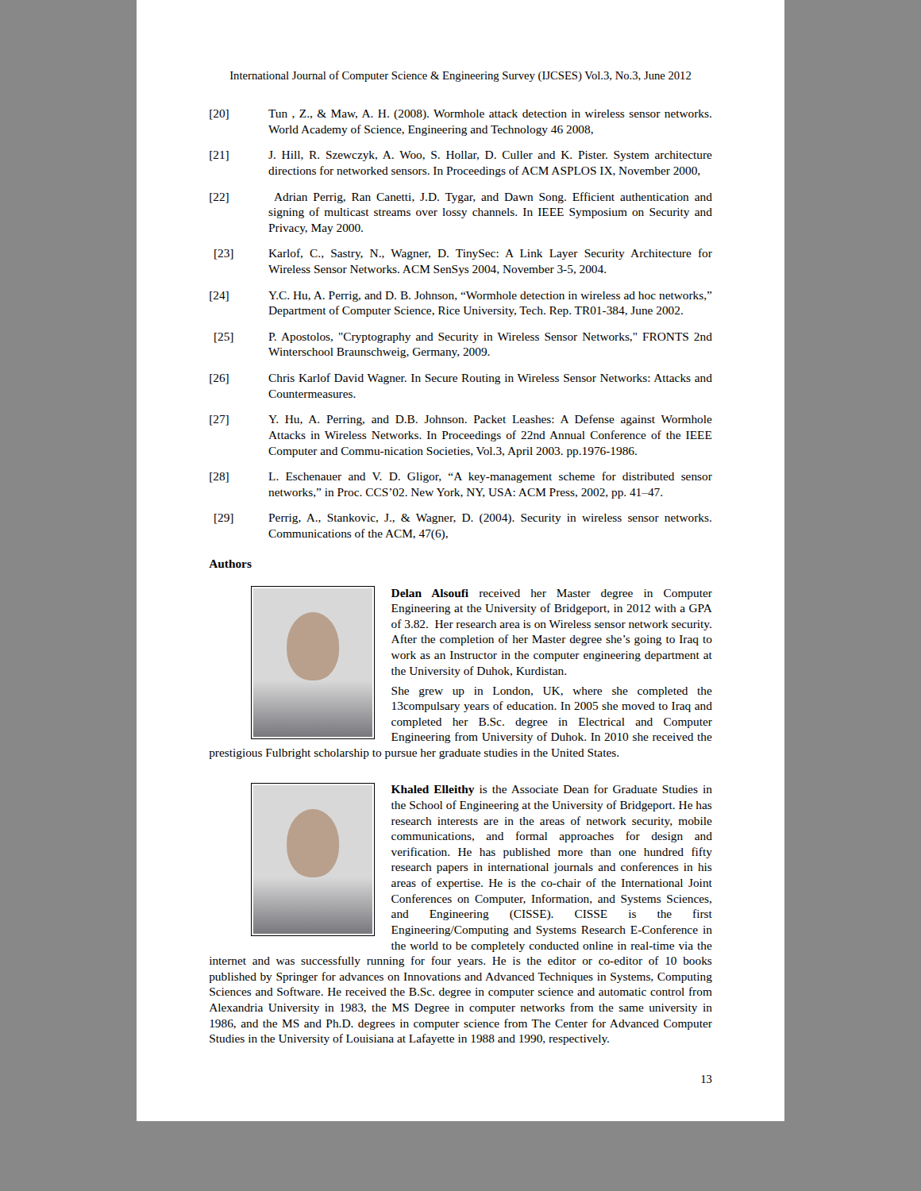International Journal of Computer Science & Engineering Survey (IJCSES) Vol.3, No.3, June 2012
| [20] | Tun , Z., & Maw, A. H. (2008). Wormhole attack detection in wireless sensor networks. World Academy of Science, Engineering and Technology 46 2008, |
| [21] | J. Hill, R. Szewczyk, A. Woo, S. Hollar, D. Culler and K. Pister. System architecture directions for networked sensors. In Proceedings of ACM ASPLOS IX, November 2000, |
| [22] | Adrian Perrig, Ran Canetti, J.D. Tygar, and Dawn Song. Efficient authentication and signing of multicast streams over lossy channels. In IEEE Symposium on Security and Privacy, May 2000. |
| [23] | Karlof, C., Sastry, N., Wagner, D. TinySec: A Link Layer Security Architecture for Wireless Sensor Networks. ACM SenSys 2004, November 3-5, 2004. |
| [24] | Y.C. Hu, A. Perrig, and D. B. Johnson, “Wormhole detection in wireless ad hoc networks,” Department of Computer Science, Rice University, Tech. Rep. TR01-384, June 2002. |
| [25] | P. Apostolos, "Cryptography and Security in Wireless Sensor Networks," FRONTS 2nd Winterschool Braunschweig, Germany, 2009. |
| [26] | Chris Karlof David Wagner. In Secure Routing in Wireless Sensor Networks: Attacks and Countermeasures. |
| [27] | Y. Hu, A. Perring, and D.B. Johnson. Packet Leashes: A Defense against Wormhole Attacks in Wireless Networks. In Proceedings of 22nd Annual Conference of the IEEE Computer and Commu-nication Societies, Vol.3, April 2003. pp.1976-1986. |
| [28] | L. Eschenauer and V. D. Gligor, “A key-management scheme for distributed sensor networks,” in Proc. CCS’02. New York, NY, USA: ACM Press, 2002, pp. 41–47. |
| [29] | Perrig, A., Stankovic, J., & Wagner, D. (2004). Security in wireless sensor networks. Communications of the ACM, 47(6), |
Authors
Delan Alsoufi received her Master degree in Computer Engineering at the University of Bridgeport, in 2012 with a GPA of 3.82. Her research area is on Wireless sensor network security. After the completion of her Master degree she’s going to Iraq to work as an Instructor in the computer engineering department at the University of Duhok, Kurdistan.
She grew up in London, UK, where she completed the 13compulsary years of education. In 2005 she moved to Iraq and completed her B.Sc. degree in Electrical and Computer Engineering from University of Duhok. In 2010 she received the prestigious Fulbright scholarship to pursue her graduate studies in the United States.
Khaled Elleithy is the Associate Dean for Graduate Studies in the School of Engineering at the University of Bridgeport. He has research interests are in the areas of network security, mobile communications, and formal approaches for design and verification. He has published more than one hundred fifty research papers in international journals and conferences in his areas of expertise. He is the co-chair of the International Joint Conferences on Computer, Information, and Systems Sciences, and Engineering (CISSE). CISSE is the first Engineering/Computing and Systems Research E-Conference in the world to be completely conducted online in real-time via the internet and was successfully running for four years. He is the editor or co-editor of 10 books published by Springer for advances on Innovations and Advanced Techniques in Systems, Computing Sciences and Software. He received the B.Sc. degree in computer science and automatic control from Alexandria University in 1983, the MS Degree in computer networks from the same university in 1986, and the MS and Ph.D. degrees in computer science from The Center for Advanced Computer Studies in the University of Louisiana at Lafayette in 1988 and 1990, respectively.
13